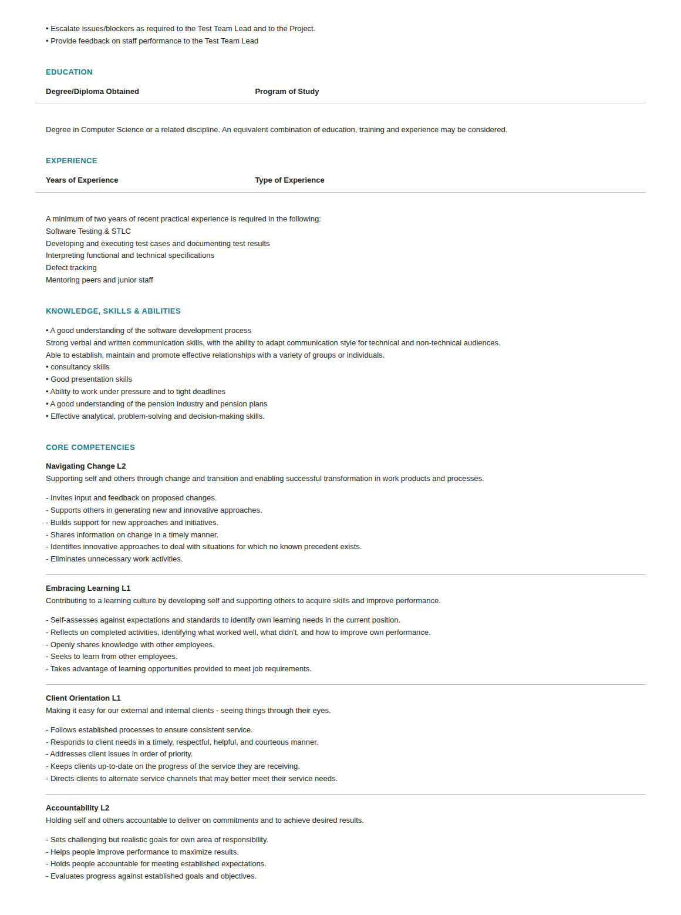• Escalate issues/blockers as required to the Test Team Lead and to the Project.
• Provide feedback on staff performance to the Test Team Lead
Education
| Degree/Diploma Obtained | Program of Study |
| --- | --- |
Degree in Computer Science or a related discipline. An equivalent combination of education, training and experience may be considered.
Experience
| Years of Experience | Type of Experience |
| --- | --- |
A minimum of two years of recent practical experience is required in the following:
Software Testing & STLC
Developing and executing test cases and documenting test results
Interpreting functional and technical specifications
Defect tracking
Mentoring peers and junior staff
Knowledge, Skills & Abilities
• A good understanding of the software development process
Strong verbal and written communication skills, with the ability to adapt communication style for technical and non-technical audiences.
Able to establish, maintain and promote effective relationships with a variety of groups or individuals.
• consultancy skills
• Good presentation skills
• Ability to work under pressure and to tight deadlines
• A good understanding of the pension industry and pension plans
• Effective analytical, problem-solving and decision-making skills.
Core Competencies
Navigating Change L2
Supporting self and others through change and transition and enabling successful transformation in work products and processes.
- Invites input and feedback on proposed changes.
- Supports others in generating new and innovative approaches.
- Builds support for new approaches and initiatives.
- Shares information on change in a timely manner.
- Identifies innovative approaches to deal with situations for which no known precedent exists.
- Eliminates unnecessary work activities.
Embracing Learning L1
Contributing to a learning culture by developing self and supporting others to acquire skills and improve performance.
- Self-assesses against expectations and standards to identify own learning needs in the current position.
- Reflects on completed activities, identifying what worked well, what didn't, and how to improve own performance.
- Openly shares knowledge with other employees.
- Seeks to learn from other employees.
- Takes advantage of learning opportunities provided to meet job requirements.
Client Orientation L1
Making it easy for our external and internal clients - seeing things through their eyes.
- Follows established processes to ensure consistent service.
- Responds to client needs in a timely, respectful, helpful, and courteous manner.
- Addresses client issues in order of priority.
- Keeps clients up-to-date on the progress of the service they are receiving.
- Directs clients to alternate service channels that may better meet their service needs.
Accountability L2
Holding self and others accountable to deliver on commitments and to achieve desired results.
- Sets challenging but realistic goals for own area of responsibility.
- Helps people improve performance to maximize results.
- Holds people accountable for meeting established expectations.
- Evaluates progress against established goals and objectives.